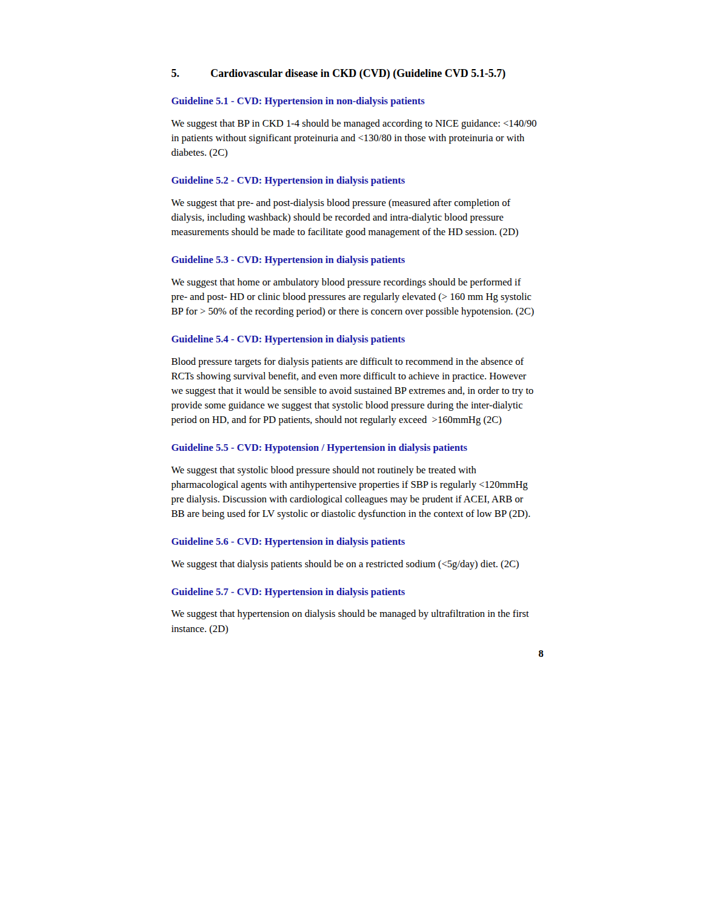5. Cardiovascular disease in CKD (CVD) (Guideline CVD 5.1-5.7)
Guideline 5.1 - CVD: Hypertension in non-dialysis patients
We suggest that BP in CKD 1-4 should be managed according to NICE guidance: <140/90 in patients without significant proteinuria and <130/80 in those with proteinuria or with diabetes. (2C)
Guideline 5.2 - CVD: Hypertension in dialysis patients
We suggest that pre- and post-dialysis blood pressure (measured after completion of dialysis, including washback) should be recorded and intra-dialytic blood pressure measurements should be made to facilitate good management of the HD session. (2D)
Guideline 5.3 - CVD: Hypertension in dialysis patients
We suggest that home or ambulatory blood pressure recordings should be performed if pre- and post- HD or clinic blood pressures are regularly elevated (> 160 mm Hg systolic BP for > 50% of the recording period) or there is concern over possible hypotension. (2C)
Guideline 5.4 - CVD: Hypertension in dialysis patients
Blood pressure targets for dialysis patients are difficult to recommend in the absence of RCTs showing survival benefit, and even more difficult to achieve in practice. However we suggest that it would be sensible to avoid sustained BP extremes and, in order to try to provide some guidance we suggest that systolic blood pressure during the inter-dialytic period on HD, and for PD patients, should not regularly exceed >160mmHg (2C)
Guideline 5.5 - CVD: Hypotension / Hypertension in dialysis patients
We suggest that systolic blood pressure should not routinely be treated with pharmacological agents with antihypertensive properties if SBP is regularly <120mmHg pre dialysis. Discussion with cardiological colleagues may be prudent if ACEI, ARB or BB are being used for LV systolic or diastolic dysfunction in the context of low BP (2D).
Guideline 5.6 - CVD: Hypertension in dialysis patients
We suggest that dialysis patients should be on a restricted sodium (<5g/day) diet. (2C)
Guideline 5.7 - CVD: Hypertension in dialysis patients
We suggest that hypertension on dialysis should be managed by ultrafiltration in the first instance. (2D)
8